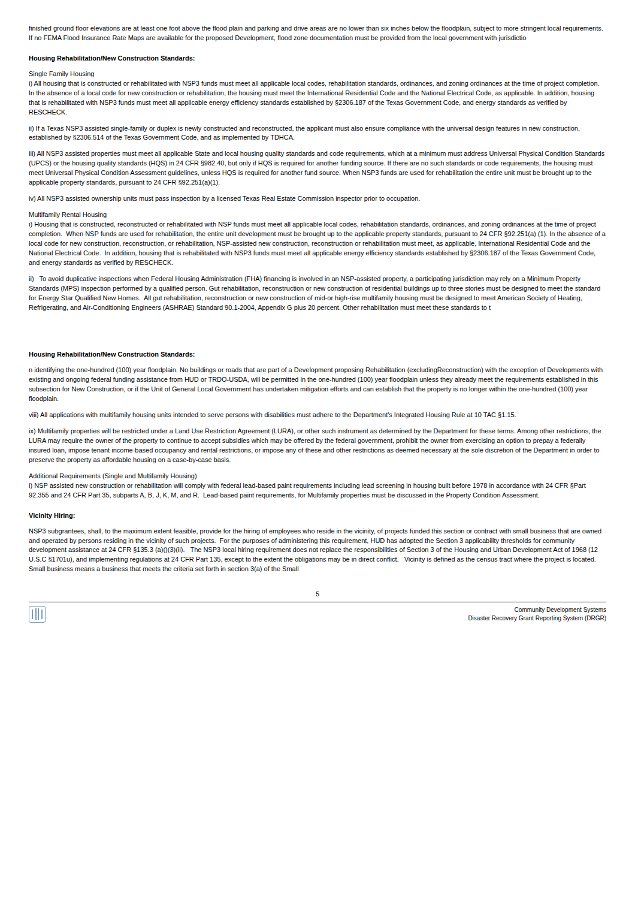finished ground floor elevations are at least one foot above the flood plain and parking and drive areas are no lower than six inches below the floodplain, subject to more stringent local requirements. If no FEMA Flood Insurance Rate Maps are available for the proposed Development, flood zone documentation must be provided from the local government with jurisdictio
Housing Rehabilitation/New Construction Standards:
Single Family Housing
i) All housing that is constructed or rehabilitated with NSP3 funds must meet all applicable local codes, rehabilitation standards, ordinances, and zoning ordinances at the time of project completion. In the absence of a local code for new construction or rehabilitation, the housing must meet the International Residential Code and the National Electrical Code, as applicable. In addition, housing that is rehabilitated with NSP3 funds must meet all applicable energy efficiency standards established by §2306.187 of the Texas Government Code, and energy standards as verified by RESCHECK.
ii) If a Texas NSP3 assisted single-family or duplex is newly constructed and reconstructed, the applicant must also ensure compliance with the universal design features in new construction, established by §2306.514 of the Texas Government Code, and as implemented by TDHCA.
iii) All NSP3 assisted properties must meet all applicable State and local housing quality standards and code requirements, which at a minimum must address Universal Physical Condition Standards (UPCS) or the housing quality standards (HQS) in 24 CFR §982.40, but only if HQS is required for another funding source. If there are no such standards or code requirements, the housing must meet Universal Physical Condition Assessment guidelines, unless HQS is required for another fund source. When NSP3 funds are used for rehabilitation the entire unit must be brought up to the applicable property standards, pursuant to 24 CFR §92.251(a)(1).
iv) All NSP3 assisted ownership units must pass inspection by a licensed Texas Real Estate Commission inspector prior to occupation.
Multifamily Rental Housing
i) Housing that is constructed, reconstructed or rehabilitated with NSP funds must meet all applicable local codes, rehabilitation standards, ordinances, and zoning ordinances at the time of project completion. When NSP funds are used for rehabilitation, the entire unit development must be brought up to the applicable property standards, pursuant to 24 CFR §92.251(a) (1). In the absence of a local code for new construction, reconstruction, or rehabilitation, NSP-assisted new construction, reconstruction or rehabilitation must meet, as applicable, International Residential Code and the National Electrical Code. In addition, housing that is rehabilitated with NSP3 funds must meet all applicable energy efficiency standards established by §2306.187 of the Texas Government Code, and energy standards as verified by RESCHECK.
ii) To avoid duplicative inspections when Federal Housing Administration (FHA) financing is involved in an NSP-assisted property, a participating jurisdiction may rely on a Minimum Property Standards (MPS) inspection performed by a qualified person. Gut rehabilitation, reconstruction or new construction of residential buildings up to three stories must be designed to meet the standard for Energy Star Qualified New Homes. All gut rehabilitation, reconstruction or new construction of mid-or high-rise multifamily housing must be designed to meet American Society of Heating, Refrigerating, and Air-Conditioning Engineers (ASHRAE) Standard 90.1-2004, Appendix G plus 20 percent. Other rehabilitation must meet these standards to t
Housing Rehabilitation/New Construction Standards:
n identifying the one-hundred (100) year floodplain. No buildings or roads that are part of a Development proposing Rehabilitation (excludingReconstruction) with the exception of Developments with existing and ongoing federal funding assistance from HUD or TRDO-USDA, will be permitted in the one-hundred (100) year floodplain unless they already meet the requirements established in this subsection for New Construction, or if the Unit of General Local Government has undertaken mitigation efforts and can establish that the property is no longer within the one-hundred (100) year floodplain.
viii) All applications with multifamily housing units intended to serve persons with disabilities must adhere to the Department's Integrated Housing Rule at 10 TAC §1.15.
ix) Multifamily properties will be restricted under a Land Use Restriction Agreement (LURA), or other such instrument as determined by the Department for these terms. Among other restrictions, the LURA may require the owner of the property to continue to accept subsidies which may be offered by the federal government, prohibit the owner from exercising an option to prepay a federally insured loan, impose tenant income-based occupancy and rental restrictions, or impose any of these and other restrictions as deemed necessary at the sole discretion of the Department in order to preserve the property as affordable housing on a case-by-case basis.
Additional Requirements (Single and Multifamily Housing)
i) NSP assisted new construction or rehabilitation will comply with federal lead-based paint requirements including lead screening in housing built before 1978 in accordance with 24 CFR §Part 92.355 and 24 CFR Part 35, subparts A, B, J, K, M, and R. Lead-based paint requirements, for Multifamily properties must be discussed in the Property Condition Assessment.
Vicinity Hiring:
NSP3 subgrantees, shall, to the maximum extent feasible, provide for the hiring of employees who reside in the vicinity, of projects funded this section or contract with small business that are owned and operated by persons residing in the vicinity of such projects. For the purposes of administering this requirement, HUD has adopted the Section 3 applicability thresholds for community development assistance at 24 CFR §135.3 (a)()(3)(ii). The NSP3 local hiring requirement does not replace the responsibilities of Section 3 of the Housing and Urban Development Act of 1968 (12 U.S.C §1701u), and implementing regulations at 24 CFR Part 135, except to the extent the obligations may be in direct conflict. Vicinity is defined as the census tract where the project is located. Small business means a business that meets the criteria set forth in section 3(a) of the Small
5
Community Development Systems
Disaster Recovery Grant Reporting System (DRGR)